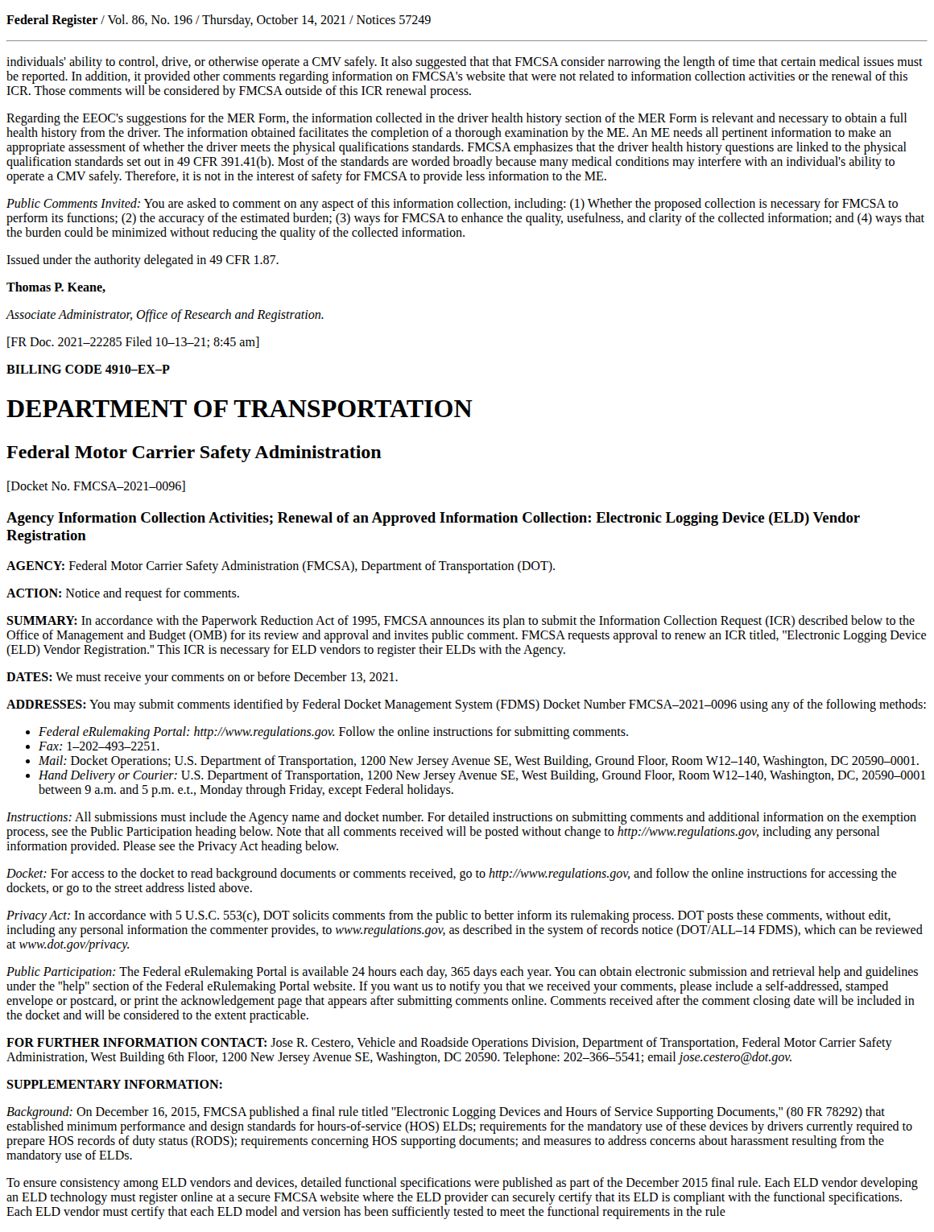Federal Register / Vol. 86, No. 196 / Thursday, October 14, 2021 / Notices 57249
individuals' ability to control, drive, or otherwise operate a CMV safely. It also suggested that that FMCSA consider narrowing the length of time that certain medical issues must be reported. In addition, it provided other comments regarding information on FMCSA's website that were not related to information collection activities or the renewal of this ICR. Those comments will be considered by FMCSA outside of this ICR renewal process.
Regarding the EEOC's suggestions for the MER Form, the information collected in the driver health history section of the MER Form is relevant and necessary to obtain a full health history from the driver. The information obtained facilitates the completion of a thorough examination by the ME. An ME needs all pertinent information to make an appropriate assessment of whether the driver meets the physical qualifications standards. FMCSA emphasizes that the driver health history questions are linked to the physical qualification standards set out in 49 CFR 391.41(b). Most of the standards are worded broadly because many medical conditions may interfere with an individual's ability to operate a CMV safely. Therefore, it is not in the interest of safety for FMCSA to provide less information to the ME.
Public Comments Invited: You are asked to comment on any aspect of this information collection, including: (1) Whether the proposed collection is necessary for FMCSA to perform its functions; (2) the accuracy of the estimated burden; (3) ways for FMCSA to enhance the quality, usefulness, and clarity of the collected information; and (4) ways that the burden could be minimized without reducing the quality of the collected information.
Issued under the authority delegated in 49 CFR 1.87.
Thomas P. Keane,
Associate Administrator, Office of Research and Registration.
[FR Doc. 2021–22285 Filed 10–13–21; 8:45 am]
BILLING CODE 4910–EX–P
DEPARTMENT OF TRANSPORTATION
Federal Motor Carrier Safety Administration
[Docket No. FMCSA–2021–0096]
Agency Information Collection Activities; Renewal of an Approved Information Collection: Electronic Logging Device (ELD) Vendor Registration
AGENCY: Federal Motor Carrier Safety Administration (FMCSA), Department of Transportation (DOT).
ACTION: Notice and request for comments.
SUMMARY: In accordance with the Paperwork Reduction Act of 1995, FMCSA announces its plan to submit the Information Collection Request (ICR) described below to the Office of Management and Budget (OMB) for its review and approval and invites public comment. FMCSA requests approval to renew an ICR titled, ''Electronic Logging Device (ELD) Vendor Registration.'' This ICR is necessary for ELD vendors to register their ELDs with the Agency.
DATES: We must receive your comments on or before December 13, 2021.
ADDRESSES: You may submit comments identified by Federal Docket Management System (FDMS) Docket Number FMCSA–2021–0096 using any of the following methods:
Federal eRulemaking Portal: http://www.regulations.gov. Follow the online instructions for submitting comments.
Fax: 1–202–493–2251.
Mail: Docket Operations; U.S. Department of Transportation, 1200 New Jersey Avenue SE, West Building, Ground Floor, Room W12–140, Washington, DC 20590–0001.
Hand Delivery or Courier: U.S. Department of Transportation, 1200 New Jersey Avenue SE, West Building, Ground Floor, Room W12–140, Washington, DC, 20590–0001 between 9 a.m. and 5 p.m. e.t., Monday through Friday, except Federal holidays.
Instructions: All submissions must include the Agency name and docket number. For detailed instructions on submitting comments and additional information on the exemption process, see the Public Participation heading below. Note that all comments received will be posted without change to http://www.regulations.gov, including any personal information provided. Please see the Privacy Act heading below.
Docket: For access to the docket to read background documents or comments received, go to http://www.regulations.gov, and follow the online instructions for accessing the dockets, or go to the street address listed above.
Privacy Act: In accordance with 5 U.S.C. 553(c), DOT solicits comments from the public to better inform its rulemaking process. DOT posts these comments, without edit, including any personal information the commenter provides, to www.regulations.gov, as described in the system of records notice (DOT/ALL–14 FDMS), which can be reviewed at www.dot.gov/privacy.
Public Participation: The Federal eRulemaking Portal is available 24 hours each day, 365 days each year. You can obtain electronic submission and retrieval help and guidelines under the ''help'' section of the Federal eRulemaking Portal website. If you want us to notify you that we received your comments, please include a self-addressed, stamped envelope or postcard, or print the acknowledgement page that appears after submitting comments online. Comments received after the comment closing date will be included in the docket and will be considered to the extent practicable.
FOR FURTHER INFORMATION CONTACT: Jose R. Cestero, Vehicle and Roadside Operations Division, Department of Transportation, Federal Motor Carrier Safety Administration, West Building 6th Floor, 1200 New Jersey Avenue SE, Washington, DC 20590. Telephone: 202–366–5541; email jose.cestero@dot.gov.
SUPPLEMENTARY INFORMATION:
Background: On December 16, 2015, FMCSA published a final rule titled ''Electronic Logging Devices and Hours of Service Supporting Documents,'' (80 FR 78292) that established minimum performance and design standards for hours-of-service (HOS) ELDs; requirements for the mandatory use of these devices by drivers currently required to prepare HOS records of duty status (RODS); requirements concerning HOS supporting documents; and measures to address concerns about harassment resulting from the mandatory use of ELDs.
To ensure consistency among ELD vendors and devices, detailed functional specifications were published as part of the December 2015 final rule. Each ELD vendor developing an ELD technology must register online at a secure FMCSA website where the ELD provider can securely certify that its ELD is compliant with the functional specifications. Each ELD vendor must certify that each ELD model and version has been sufficiently tested to meet the functional requirements in the rule